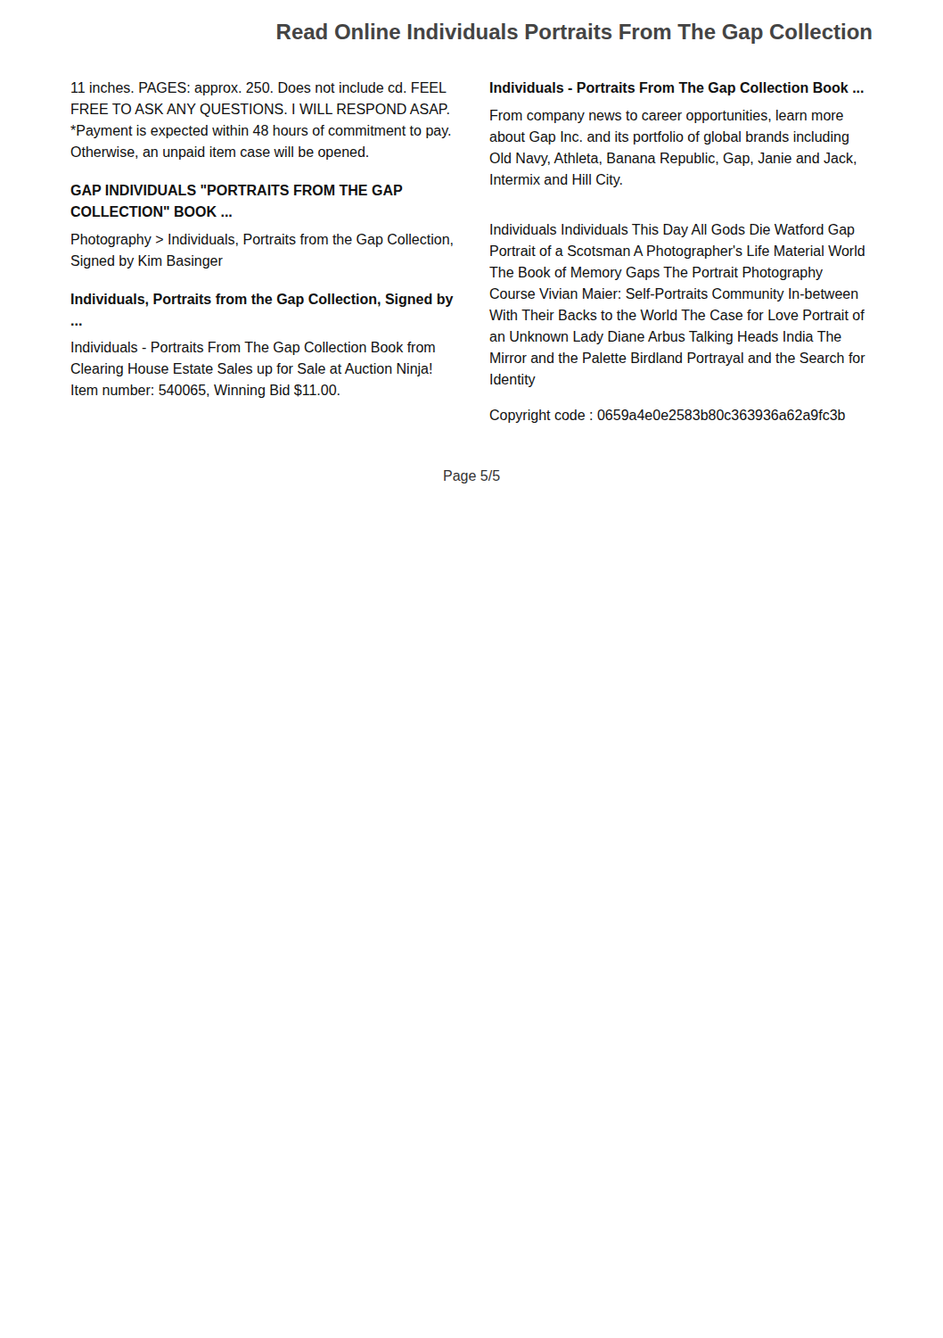Read Online Individuals Portraits From The Gap Collection
11 inches. PAGES: approx. 250. Does not include cd. FEEL FREE TO ASK ANY QUESTIONS. I WILL RESPOND ASAP. *Payment is expected within 48 hours of commitment to pay. Otherwise, an unpaid item case will be opened.
GAP INDIVIDUALS "PORTRAITS FROM THE GAP COLLECTION" BOOK ...
Photography > Individuals, Portraits from the Gap Collection, Signed by Kim Basinger
Individuals, Portraits from the Gap Collection, Signed by ...
Individuals - Portraits From The Gap Collection Book from Clearing House Estate Sales up for Sale at Auction Ninja! Item number: 540065, Winning Bid $11.00.
Individuals - Portraits From The Gap Collection Book ...
From company news to career opportunities, learn more about Gap Inc. and its portfolio of global brands including Old Navy, Athleta, Banana Republic, Gap, Janie and Jack, Intermix and Hill City.
Individuals Individuals This Day All Gods Die Watford Gap Portrait of a Scotsman A Photographer's Life Material World The Book of Memory Gaps The Portrait Photography Course Vivian Maier: Self-Portraits Community In-between With Their Backs to the World The Case for Love Portrait of an Unknown Lady Diane Arbus Talking Heads India The Mirror and the Palette Birdland Portrayal and the Search for Identity
Copyright code : 0659a4e0e2583b80c363936a62a9fc3b
Page 5/5